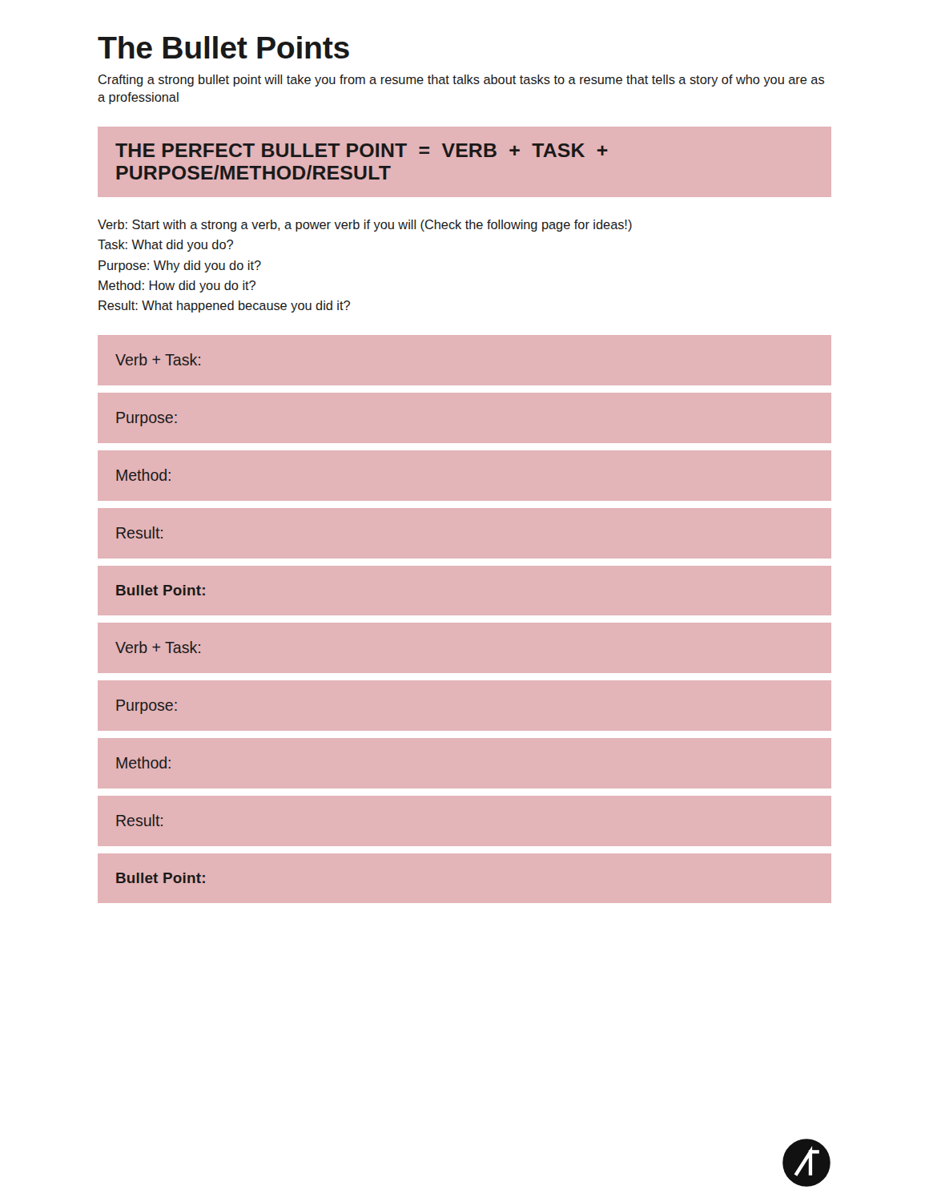The Bullet Points
Crafting a strong bullet point will take you from a resume that talks about tasks to a resume that tells a story of who you are as a professional
THE PERFECT BULLET POINT = VERB + TASK + PURPOSE/METHOD/RESULT
Verb: Start with a strong a verb, a power verb if you will (Check the following page for ideas!)
Task: What did you do?
Purpose: Why did you do it?
Method: How did you do it?
Result: What happened because you did it?
Verb + Task:
Purpose:
Method:
Result:
Bullet Point:
Verb + Task:
Purpose:
Method:
Result:
Bullet Point: